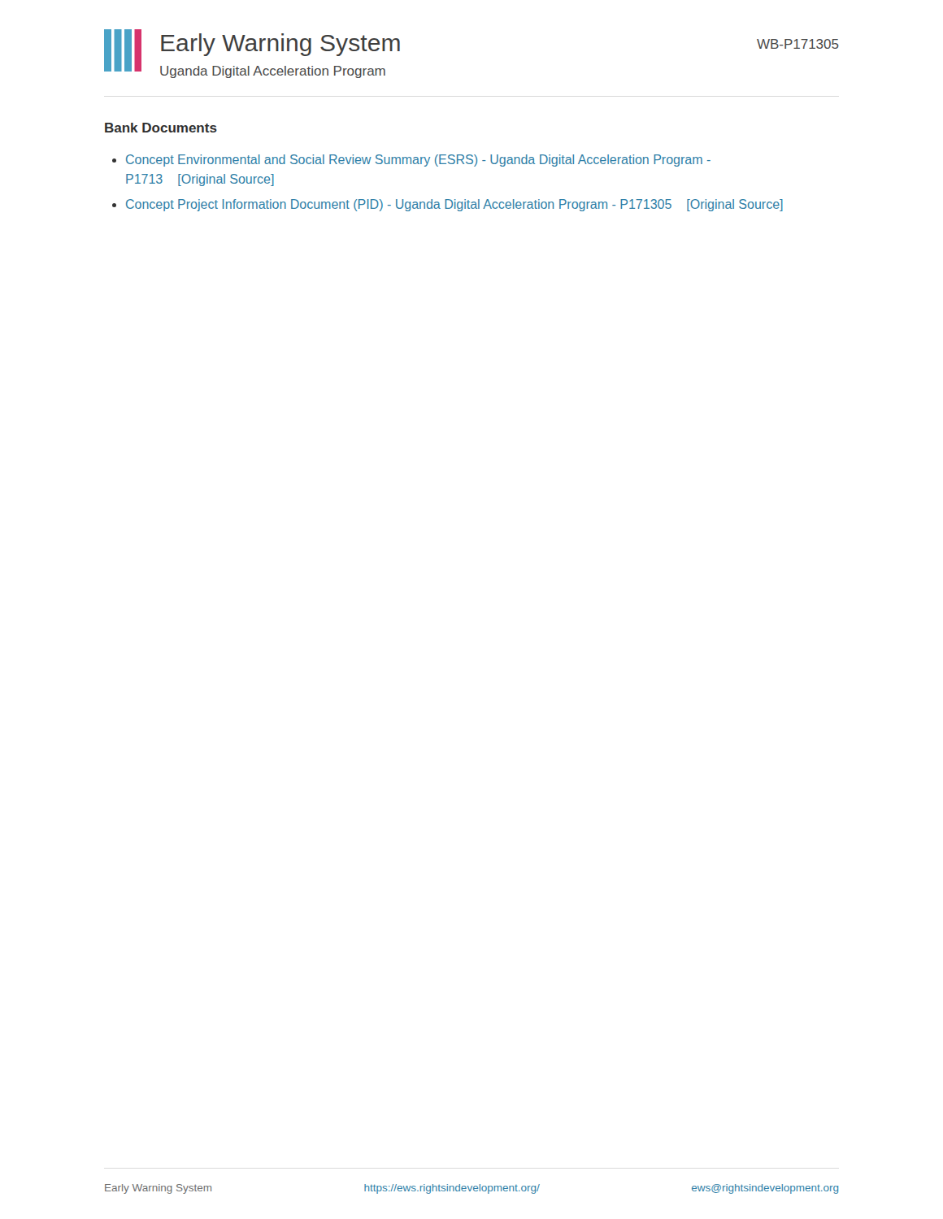Early Warning System
Uganda Digital Acceleration Program
WB-P171305
Bank Documents
Concept Environmental and Social Review Summary (ESRS) - Uganda Digital Acceleration Program - P1713[Original Source]
Concept Project Information Document (PID) - Uganda Digital Acceleration Program - P171305[Original Source]
Early Warning System
https://ews.rightsindevelopment.org/
ews@rightsindevelopment.org